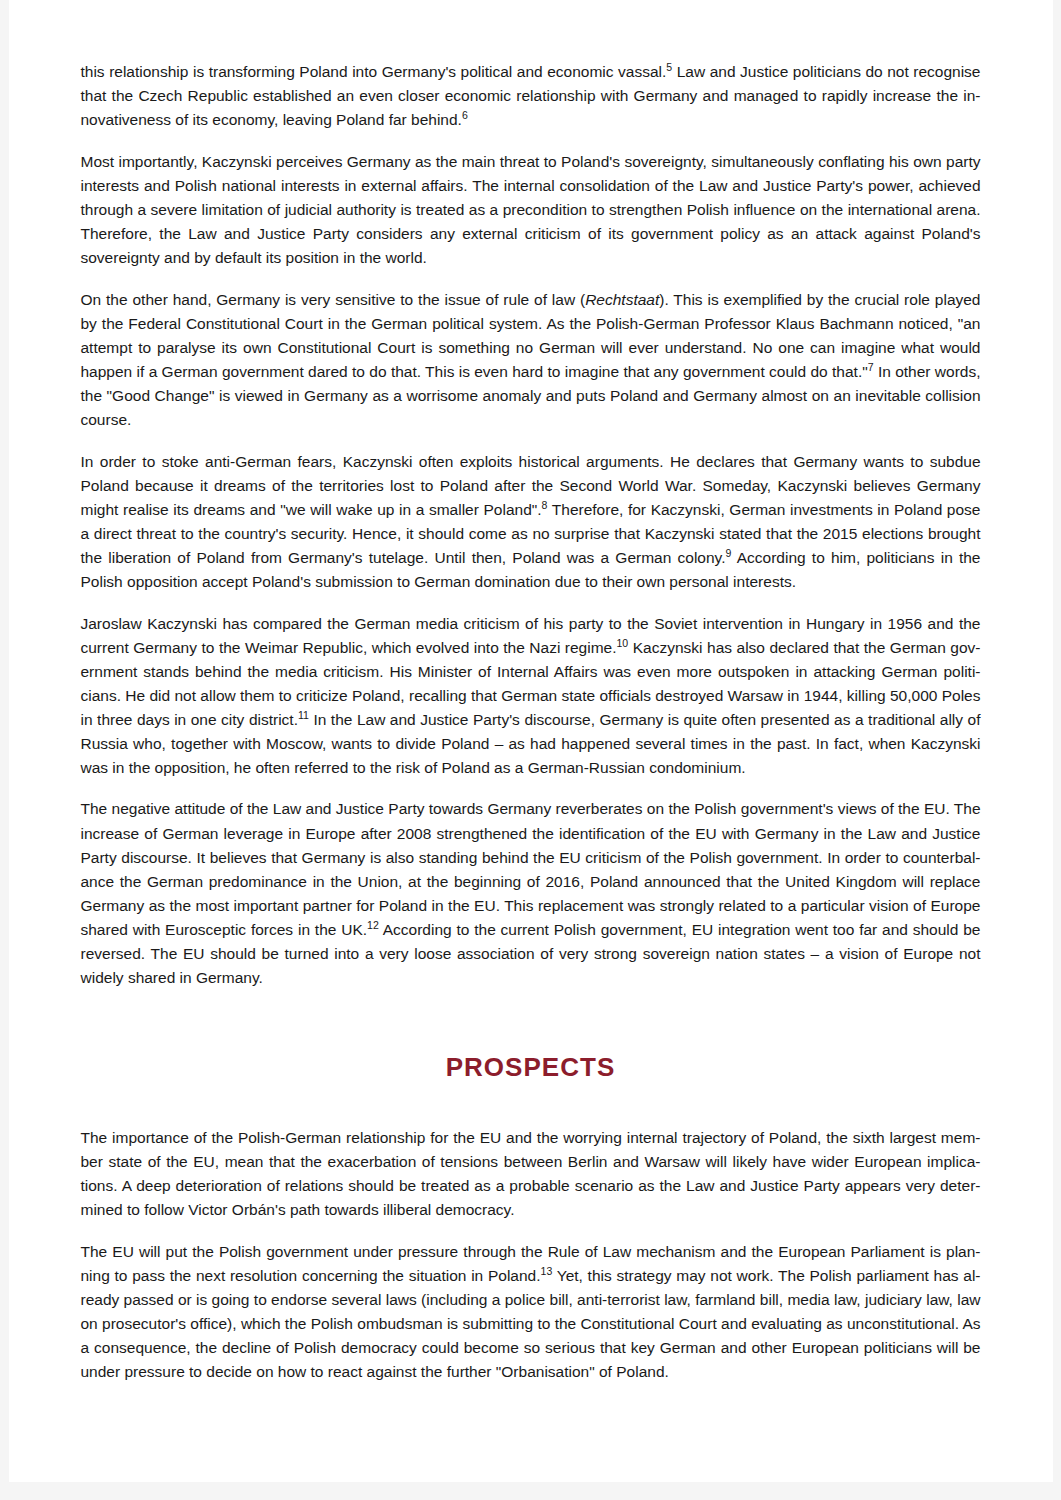this relationship is transforming Poland into Germany's political and economic vassal.5 Law and Justice politicians do not recognise that the Czech Republic established an even closer economic relationship with Germany and managed to rapidly increase the innovativeness of its economy, leaving Poland far behind.6
Most importantly, Kaczynski perceives Germany as the main threat to Poland's sovereignty, simultaneously conflating his own party interests and Polish national interests in external affairs. The internal consolidation of the Law and Justice Party's power, achieved through a severe limitation of judicial authority is treated as a precondition to strengthen Polish influence on the international arena. Therefore, the Law and Justice Party considers any external criticism of its government policy as an attack against Poland's sovereignty and by default its position in the world.
On the other hand, Germany is very sensitive to the issue of rule of law (Rechtstaat). This is exemplified by the crucial role played by the Federal Constitutional Court in the German political system. As the Polish-German Professor Klaus Bachmann noticed, "an attempt to paralyse its own Constitutional Court is something no German will ever understand. No one can imagine what would happen if a German government dared to do that. This is even hard to imagine that any government could do that."7 In other words, the "Good Change" is viewed in Germany as a worrisome anomaly and puts Poland and Germany almost on an inevitable collision course.
In order to stoke anti-German fears, Kaczynski often exploits historical arguments. He declares that Germany wants to subdue Poland because it dreams of the territories lost to Poland after the Second World War. Someday, Kaczynski believes Germany might realise its dreams and "we will wake up in a smaller Poland".8 Therefore, for Kaczynski, German investments in Poland pose a direct threat to the country's security. Hence, it should come as no surprise that Kaczynski stated that the 2015 elections brought the liberation of Poland from Germany's tutelage. Until then, Poland was a German colony.9 According to him, politicians in the Polish opposition accept Poland's submission to German domination due to their own personal interests.
Jaroslaw Kaczynski has compared the German media criticism of his party to the Soviet intervention in Hungary in 1956 and the current Germany to the Weimar Republic, which evolved into the Nazi regime.10 Kaczynski has also declared that the German government stands behind the media criticism. His Minister of Internal Affairs was even more outspoken in attacking German politicians. He did not allow them to criticize Poland, recalling that German state officials destroyed Warsaw in 1944, killing 50,000 Poles in three days in one city district.11 In the Law and Justice Party's discourse, Germany is quite often presented as a traditional ally of Russia who, together with Moscow, wants to divide Poland – as had happened several times in the past. In fact, when Kaczynski was in the opposition, he often referred to the risk of Poland as a German-Russian condominium.
The negative attitude of the Law and Justice Party towards Germany reverberates on the Polish government's views of the EU. The increase of German leverage in Europe after 2008 strengthened the identification of the EU with Germany in the Law and Justice Party discourse. It believes that Germany is also standing behind the EU criticism of the Polish government. In order to counterbalance the German predominance in the Union, at the beginning of 2016, Poland announced that the United Kingdom will replace Germany as the most important partner for Poland in the EU. This replacement was strongly related to a particular vision of Europe shared with Eurosceptic forces in the UK.12 According to the current Polish government, EU integration went too far and should be reversed. The EU should be turned into a very loose association of very strong sovereign nation states – a vision of Europe not widely shared in Germany.
PROSPECTS
The importance of the Polish-German relationship for the EU and the worrying internal trajectory of Poland, the sixth largest member state of the EU, mean that the exacerbation of tensions between Berlin and Warsaw will likely have wider European implications. A deep deterioration of relations should be treated as a probable scenario as the Law and Justice Party appears very determined to follow Victor Orbán's path towards illiberal democracy.
The EU will put the Polish government under pressure through the Rule of Law mechanism and the European Parliament is planning to pass the next resolution concerning the situation in Poland.13 Yet, this strategy may not work. The Polish parliament has already passed or is going to endorse several laws (including a police bill, anti-terrorist law, farmland bill, media law, judiciary law, law on prosecutor's office), which the Polish ombudsman is submitting to the Constitutional Court and evaluating as unconstitutional. As a consequence, the decline of Polish democracy could become so serious that key German and other European politicians will be under pressure to decide on how to react against the further "Orbanisation" of Poland.